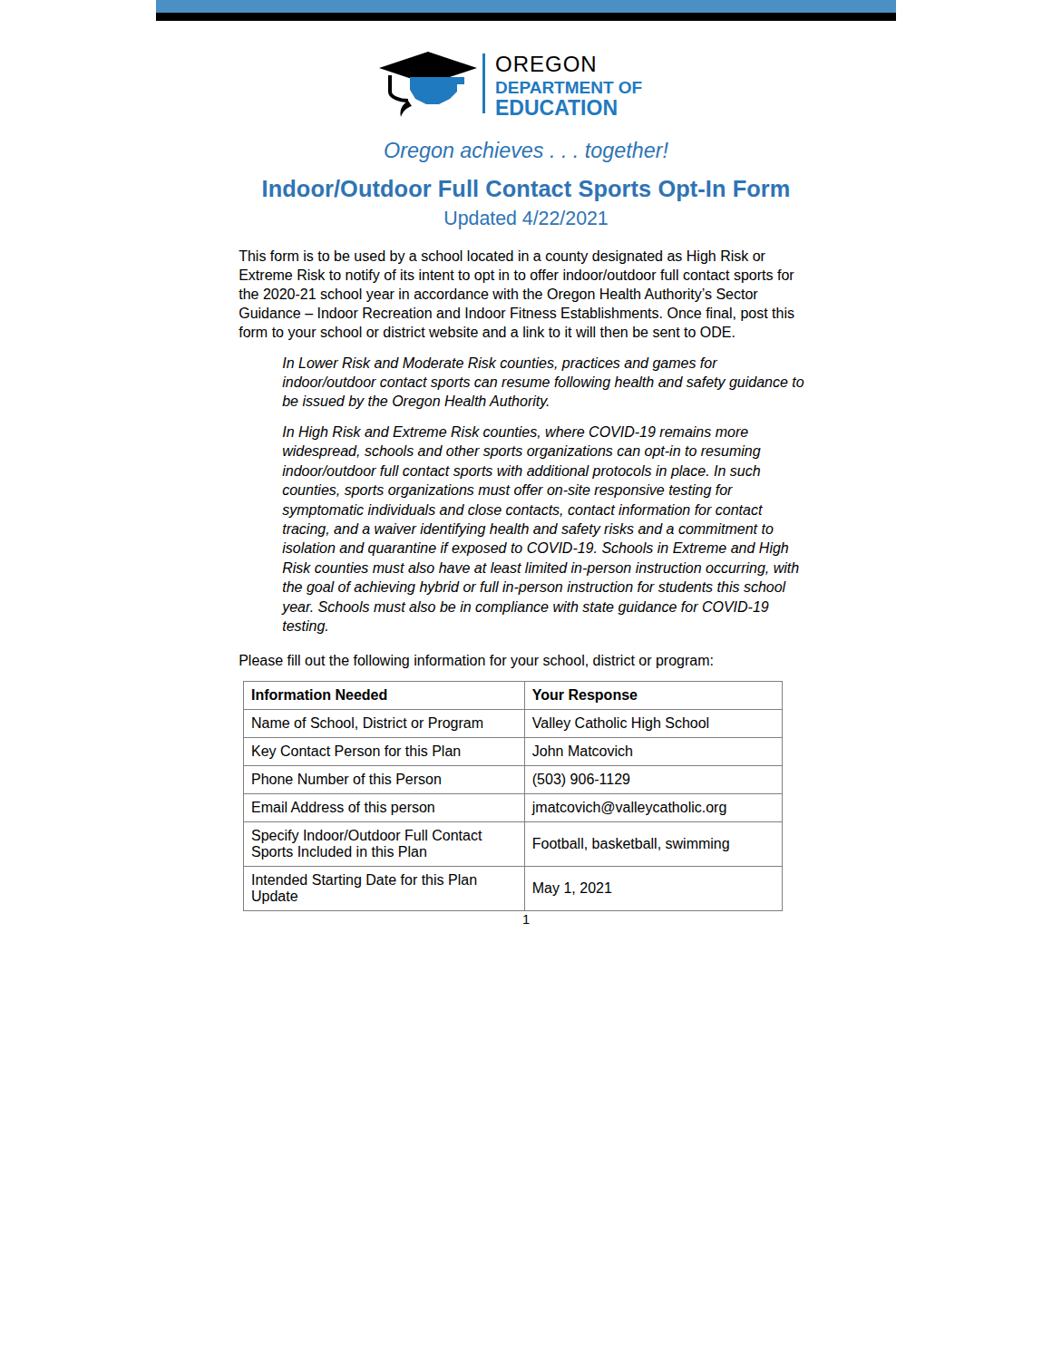OREGON DEPARTMENT OF EDUCATION
Oregon achieves . . . together!
Indoor/Outdoor Full Contact Sports Opt-In Form
Updated 4/22/2021
This form is to be used by a school located in a county designated as High Risk or Extreme Risk to notify of its intent to opt in to offer indoor/outdoor full contact sports for the 2020-21 school year in accordance with the Oregon Health Authority’s Sector Guidance – Indoor Recreation and Indoor Fitness Establishments. Once final, post this form to your school or district website and a link to it will then be sent to ODE.
In Lower Risk and Moderate Risk counties, practices and games for indoor/outdoor contact sports can resume following health and safety guidance to be issued by the Oregon Health Authority.
In High Risk and Extreme Risk counties, where COVID-19 remains more widespread, schools and other sports organizations can opt-in to resuming indoor/outdoor full contact sports with additional protocols in place. In such counties, sports organizations must offer on-site responsive testing for symptomatic individuals and close contacts, contact information for contact tracing, and a waiver identifying health and safety risks and a commitment to isolation and quarantine if exposed to COVID-19. Schools in Extreme and High Risk counties must also have at least limited in-person instruction occurring, with the goal of achieving hybrid or full in-person instruction for students this school year. Schools must also be in compliance with state guidance for COVID-19 testing.
Please fill out the following information for your school, district or program:
| Information Needed | Your Response |
| --- | --- |
| Name of School, District or Program | Valley Catholic High School |
| Key Contact Person for this Plan | John Matcovich |
| Phone Number of this Person | (503) 906-1129 |
| Email Address of this person | jmatcovich@valleycatholic.org |
| Specify Indoor/Outdoor Full Contact Sports Included in this Plan | Football, basketball, swimming |
| Intended Starting Date for this Plan Update | May 1, 2021 |
1